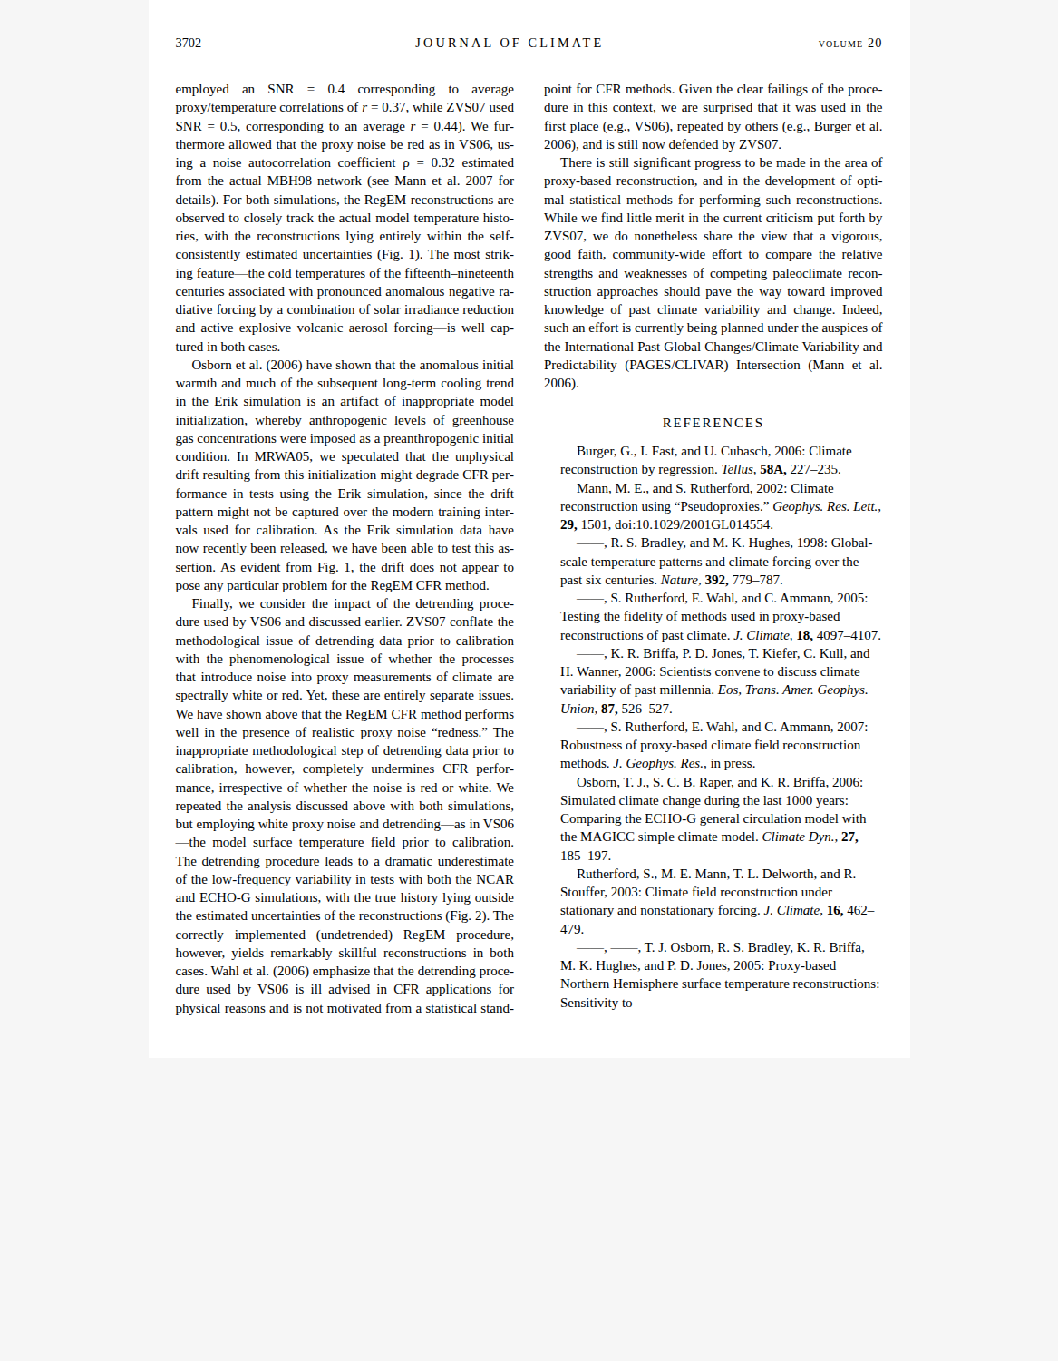3702 Journal of Climate Volume 20
employed an SNR = 0.4 corresponding to average proxy/temperature correlations of r = 0.37, while ZVS07 used SNR = 0.5, corresponding to an average r = 0.44). We furthermore allowed that the proxy noise be red as in VS06, using a noise autocorrelation coefficient ρ = 0.32 estimated from the actual MBH98 network (see Mann et al. 2007 for details). For both simulations, the RegEM reconstructions are observed to closely track the actual model temperature histories, with the reconstructions lying entirely within the self-consistently estimated uncertainties (Fig. 1). The most striking feature—the cold temperatures of the fifteenth–nineteenth centuries associated with pronounced anomalous negative radiative forcing by a combination of solar irradiance reduction and active explosive volcanic aerosol forcing—is well captured in both cases.
Osborn et al. (2006) have shown that the anomalous initial warmth and much of the subsequent long-term cooling trend in the Erik simulation is an artifact of inappropriate model initialization, whereby anthropogenic levels of greenhouse gas concentrations were imposed as a preanthropogenic initial condition. In MRWA05, we speculated that the unphysical drift resulting from this initialization might degrade CFR performance in tests using the Erik simulation, since the drift pattern might not be captured over the modern training intervals used for calibration. As the Erik simulation data have now recently been released, we have been able to test this assertion. As evident from Fig. 1, the drift does not appear to pose any particular problem for the RegEM CFR method.
Finally, we consider the impact of the detrending procedure used by VS06 and discussed earlier. ZVS07 conflate the methodological issue of detrending data prior to calibration with the phenomenological issue of whether the processes that introduce noise into proxy measurements of climate are spectrally white or red. Yet, these are entirely separate issues. We have shown above that the RegEM CFR method performs well in the presence of realistic proxy noise “redness.” The inappropriate methodological step of detrending data prior to calibration, however, completely undermines CFR performance, irrespective of whether the noise is red or white. We repeated the analysis discussed above with both simulations, but employing white proxy noise and detrending—as in VS06—the model surface temperature field prior to calibration. The detrending procedure leads to a dramatic underestimate of the low-frequency variability in tests with both the NCAR and ECHO-G simulations, with the true history lying outside the estimated uncertainties of the reconstructions (Fig. 2). The correctly implemented (undetrended) RegEM procedure, however, yields remarkably skillful reconstructions in both cases. Wahl et al. (2006) emphasize that the detrending procedure used by VS06 is ill advised in CFR applications for physical reasons and is not motivated from a statistical standpoint for CFR methods. Given the clear failings of the procedure in this context, we are surprised that it was used in the first place (e.g., VS06), repeated by others (e.g., Burger et al. 2006), and is still now defended by ZVS07.
There is still significant progress to be made in the area of proxy-based reconstruction, and in the development of optimal statistical methods for performing such reconstructions. While we find little merit in the current criticism put forth by ZVS07, we do nonetheless share the view that a vigorous, good faith, community-wide effort to compare the relative strengths and weaknesses of competing paleoclimate reconstruction approaches should pave the way toward improved knowledge of past climate variability and change. Indeed, such an effort is currently being planned under the auspices of the International Past Global Changes/Climate Variability and Predictability (PAGES/CLIVAR) Intersection (Mann et al. 2006).
References
Burger, G., I. Fast, and U. Cubasch, 2006: Climate reconstruction by regression. Tellus, 58A, 227–235.
Mann, M. E., and S. Rutherford, 2002: Climate reconstruction using “Pseudoproxies.” Geophys. Res. Lett., 29, 1501, doi:10.1029/2001GL014554.
——, R. S. Bradley, and M. K. Hughes, 1998: Global-scale temperature patterns and climate forcing over the past six centuries. Nature, 392, 779–787.
——, S. Rutherford, E. Wahl, and C. Ammann, 2005: Testing the fidelity of methods used in proxy-based reconstructions of past climate. J. Climate, 18, 4097–4107.
——, K. R. Briffa, P. D. Jones, T. Kiefer, C. Kull, and H. Wanner, 2006: Scientists convene to discuss climate variability of past millennia. Eos, Trans. Amer. Geophys. Union, 87, 526–527.
——, S. Rutherford, E. Wahl, and C. Ammann, 2007: Robustness of proxy-based climate field reconstruction methods. J. Geophys. Res., in press.
Osborn, T. J., S. C. B. Raper, and K. R. Briffa, 2006: Simulated climate change during the last 1000 years: Comparing the ECHO-G general circulation model with the MAGICC simple climate model. Climate Dyn., 27, 185–197.
Rutherford, S., M. E. Mann, T. L. Delworth, and R. Stouffer, 2003: Climate field reconstruction under stationary and nonstationary forcing. J. Climate, 16, 462–479.
——, ——, T. J. Osborn, R. S. Bradley, K. R. Briffa, M. K. Hughes, and P. D. Jones, 2005: Proxy-based Northern Hemisphere surface temperature reconstructions: Sensitivity to